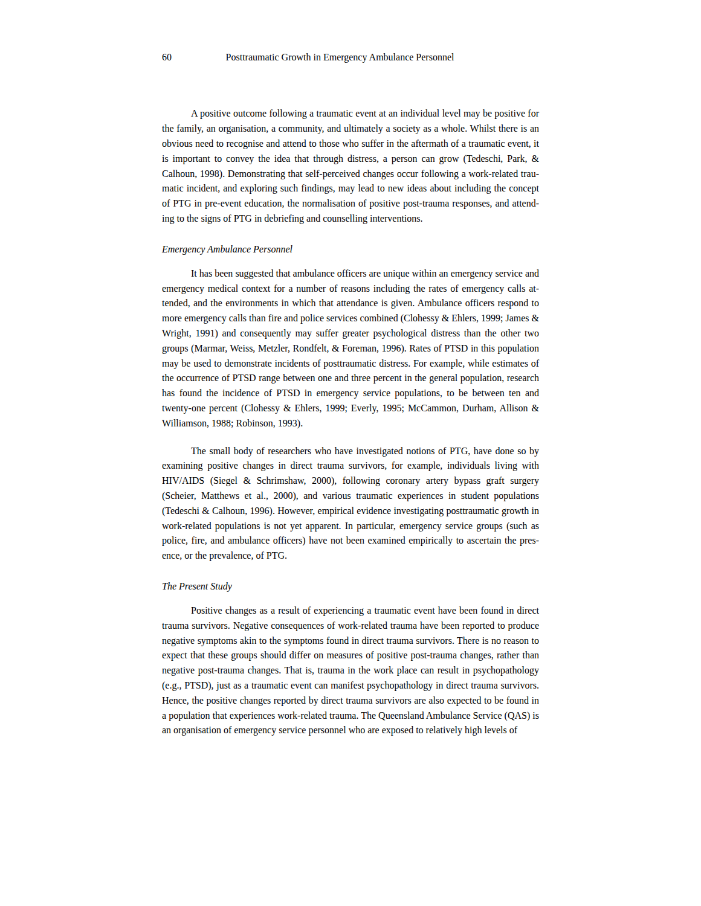60 Posttraumatic Growth in Emergency Ambulance Personnel
A positive outcome following a traumatic event at an individual level may be positive for the family, an organisation, a community, and ultimately a society as a whole. Whilst there is an obvious need to recognise and attend to those who suffer in the aftermath of a traumatic event, it is important to convey the idea that through distress, a person can grow (Tedeschi, Park, & Calhoun, 1998). Demonstrating that self-perceived changes occur following a work-related traumatic incident, and exploring such findings, may lead to new ideas about including the concept of PTG in pre-event education, the normalisation of positive post-trauma responses, and attending to the signs of PTG in debriefing and counselling interventions.
Emergency Ambulance Personnel
It has been suggested that ambulance officers are unique within an emergency service and emergency medical context for a number of reasons including the rates of emergency calls attended, and the environments in which that attendance is given. Ambulance officers respond to more emergency calls than fire and police services combined (Clohessy & Ehlers, 1999; James & Wright, 1991) and consequently may suffer greater psychological distress than the other two groups (Marmar, Weiss, Metzler, Rondfelt, & Foreman, 1996). Rates of PTSD in this population may be used to demonstrate incidents of posttraumatic distress. For example, while estimates of the occurrence of PTSD range between one and three percent in the general population, research has found the incidence of PTSD in emergency service populations, to be between ten and twenty-one percent (Clohessy & Ehlers, 1999; Everly, 1995; McCammon, Durham, Allison & Williamson, 1988; Robinson, 1993).
The small body of researchers who have investigated notions of PTG, have done so by examining positive changes in direct trauma survivors, for example, individuals living with HIV/AIDS (Siegel & Schrimshaw, 2000), following coronary artery bypass graft surgery (Scheier, Matthews et al., 2000), and various traumatic experiences in student populations (Tedeschi & Calhoun, 1996). However, empirical evidence investigating posttraumatic growth in work-related populations is not yet apparent. In particular, emergency service groups (such as police, fire, and ambulance officers) have not been examined empirically to ascertain the presence, or the prevalence, of PTG.
The Present Study
Positive changes as a result of experiencing a traumatic event have been found in direct trauma survivors. Negative consequences of work-related trauma have been reported to produce negative symptoms akin to the symptoms found in direct trauma survivors. There is no reason to expect that these groups should differ on measures of positive post-trauma changes, rather than negative post-trauma changes. That is, trauma in the work place can result in psychopathology (e.g., PTSD), just as a traumatic event can manifest psychopathology in direct trauma survivors. Hence, the positive changes reported by direct trauma survivors are also expected to be found in a population that experiences work-related trauma. The Queensland Ambulance Service (QAS) is an organisation of emergency service personnel who are exposed to relatively high levels of